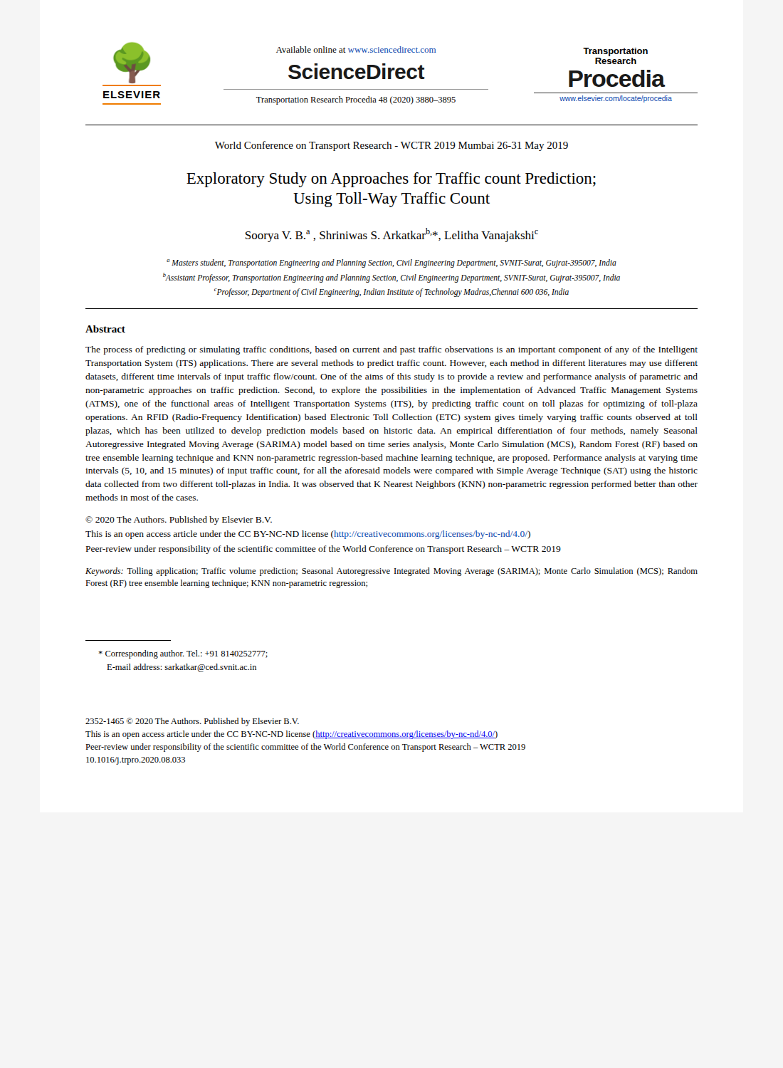🌳 ELSEVIER
Available online at www.sciencedirect.com
Science Direct
Transportation Research Procedia 48 (2020) 3880–3895
Transportation
Research
Procedia
www.elsevier.com/locate/procedia
World Conference on Transport Research - WCTR 2019 Mumbai 26-31 May 2019
Exploratory Study on Approaches for Traffic count Prediction;
Using Toll-Way Traffic Count
Soorya V. B.a , Shriniwas S. Arkatkarb,*, Lelitha Vanajakshic
a Masters student, Transportation Engineering and Planning Section, Civil Engineering Department, SVNIT-Surat, Gujrat-395007, India
bAssistant Professor, Transportation Engineering and Planning Section, Civil Engineering Department, SVNIT-Surat, Gujrat-395007, India
cProfessor, Department of Civil Engineering, Indian Institute of Technology Madras,Chennai 600 036, India
Abstract
The process of predicting or simulating traffic conditions, based on current and past traffic observations is an important component of any of the Intelligent Transportation System (ITS) applications. There are several methods to predict traffic count. However, each method in different literatures may use different datasets, different time intervals of input traffic flow/count. One of the aims of this study is to provide a review and performance analysis of parametric and non-parametric approaches on traffic prediction. Second, to explore the possibilities in the implementation of Advanced Traffic Management Systems (ATMS), one of the functional areas of Intelligent Transportation Systems (ITS), by predicting traffic count on toll plazas for optimizing of toll-plaza operations. An RFID (Radio-Frequency Identification) based Electronic Toll Collection (ETC) system gives timely varying traffic counts observed at toll plazas, which has been utilized to develop prediction models based on historic data. An empirical differentiation of four methods, namely Seasonal Autoregressive Integrated Moving Average (SARIMA) model based on time series analysis, Monte Carlo Simulation (MCS), Random Forest (RF) based on tree ensemble learning technique and KNN non-parametric regression-based machine learning technique, are proposed. Performance analysis at varying time intervals (5, 10, and 15 minutes) of input traffic count, for all the aforesaid models were compared with Simple Average Technique (SAT) using the historic data collected from two different toll-plazas in India. It was observed that K Nearest Neighbors (KNN) non-parametric regression performed better than other methods in most of the cases.
© 2020 The Authors. Published by Elsevier B.V.
This is an open access article under the CC BY-NC-ND license (http://creativecommons.org/licenses/by-nc-nd/4.0/)
Peer-review under responsibility of the scientific committee of the World Conference on Transport Research – WCTR 2019
Keywords: Tolling application; Traffic volume prediction; Seasonal Autoregressive Integrated Moving Average (SARIMA); Monte Carlo Simulation (MCS); Random Forest (RF) tree ensemble learning technique; KNN non-parametric regression;
* Corresponding author. Tel.: +91 8140252777;
E-mail address: sarkatkar@ced.svnit.ac.in
2352-1465 © 2020 The Authors. Published by Elsevier B.V.
This is an open access article under the CC BY-NC-ND license (http://creativecommons.org/licenses/by-nc-nd/4.0/)
Peer-review under responsibility of the scientific committee of the World Conference on Transport Research – WCTR 2019
10.1016/j.trpro.2020.08.033